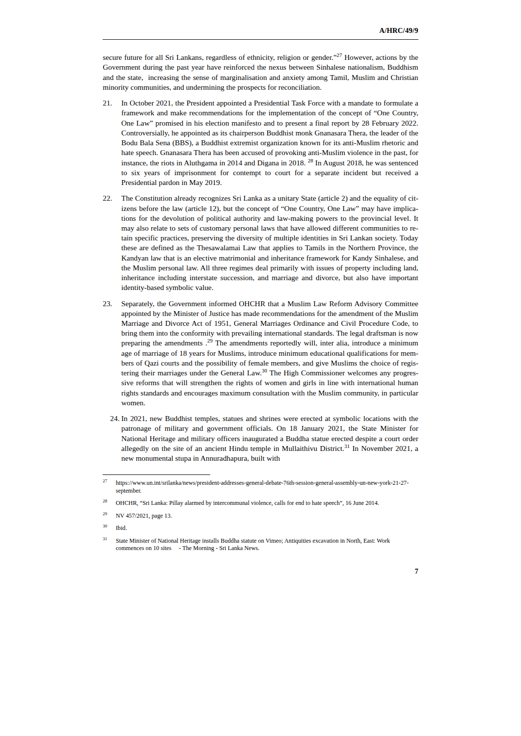A/HRC/49/9
secure future for all Sri Lankans, regardless of ethnicity, religion or gender.”27 However, actions by the Government during the past year have reinforced the nexus between Sinhalese nationalism, Buddhism and the state, increasing the sense of marginalisation and anxiety among Tamil, Muslim and Christian minority communities, and undermining the prospects for reconciliation.
21.
In October 2021, the President appointed a Presidential Task Force with a mandate to formulate a framework and make recommendations for the implementation of the concept of “One Country, One Law” promised in his election manifesto and to present a final report by 28 February 2022. Controversially, he appointed as its chairperson Buddhist monk Gnanasara Thera, the leader of the Bodu Bala Sena (BBS), a Buddhist extremist organization known for its anti-Muslim rhetoric and hate speech. Gnanasara Thera has been accused of provoking anti-Muslim violence in the past, for instance, the riots in Aluthgama in 2014 and Digana in 2018. 28 In August 2018, he was sentenced to six years of imprisonment for contempt to court for a separate incident but received a Presidential pardon in May 2019.
22.
The Constitution already recognizes Sri Lanka as a unitary State (article 2) and the equality of citizens before the law (article 12), but the concept of “One Country, One Law” may have implications for the devolution of political authority and law-making powers to the provincial level. It may also relate to sets of customary personal laws that have allowed different communities to retain specific practices, preserving the diversity of multiple identities in Sri Lankan society. Today these are defined as the Thesawalamai Law that applies to Tamils in the Northern Province, the Kandyan law that is an elective matrimonial and inheritance framework for Kandy Sinhalese, and the Muslim personal law. All three regimes deal primarily with issues of property including land, inheritance including interstate succession, and marriage and divorce, but also have important identity-based symbolic value.
23.
Separately, the Government informed OHCHR that a Muslim Law Reform Advisory Committee appointed by the Minister of Justice has made recommendations for the amendment of the Muslim Marriage and Divorce Act of 1951, General Marriages Ordinance and Civil Procedure Code, to bring them into the conformity with prevailing international standards. The legal draftsman is now preparing the amendments .29 The amendments reportedly will, inter alia, introduce a minimum age of marriage of 18 years for Muslims, introduce minimum educational qualifications for members of Qazi courts and the possibility of female members, and give Muslims the choice of registering their marriages under the General Law.30 The High Commissioner welcomes any progressive reforms that will strengthen the rights of women and girls in line with international human rights standards and encourages maximum consultation with the Muslim community, in particular women.
24.
In 2021, new Buddhist temples, statues and shrines were erected at symbolic locations with the patronage of military and government officials. On 18 January 2021, the State Minister for National Heritage and military officers inaugurated a Buddha statue erected despite a court order allegedly on the site of an ancient Hindu temple in Mullaithivu District.31 In November 2021, a new monumental stupa in Annuradhapura, built with
27
https://www.un.int/srilanka/news/president-addresses-general-debate-76th-session-general-assembly-un-new-york-21-27-september.
28
OHCHR, “Sri Lanka: Pillay alarmed by intercommunal violence, calls for end to hate speech”, 16 June 2014.
29
NV 457/2021, page 13.
30
Ibid.
31
State Minister of National Heritage installs Buddha statute on Vimeo; Antiquities excavation in North, East: Work commences on 10 sites - The Morning - Sri Lanka News.
7